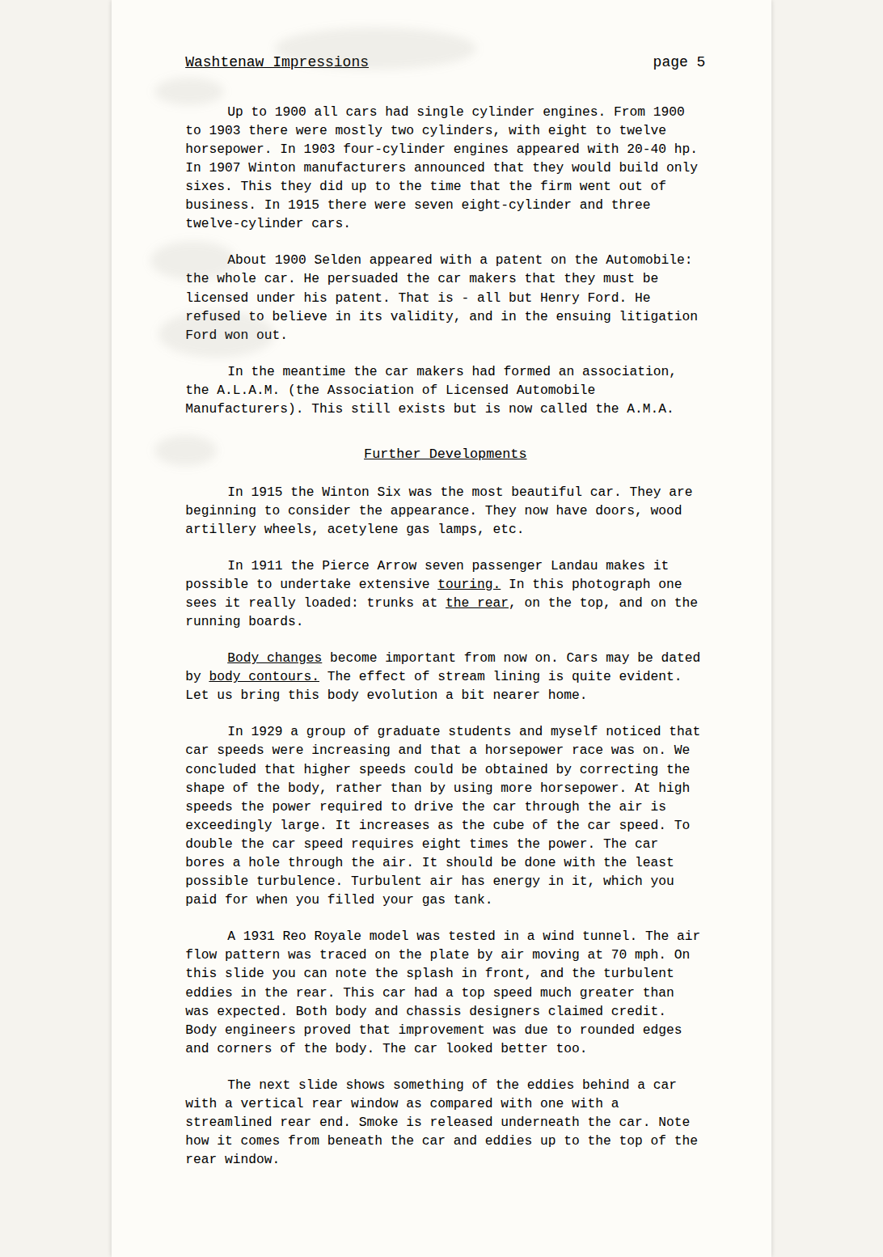Washtenaw Impressions page 5
Up to 1900 all cars had single cylinder engines. From 1900 to 1903 there were mostly two cylinders, with eight to twelve horsepower. In 1903 four-cylinder engines appeared with 20-40 hp. In 1907 Winton manufacturers announced that they would build only sixes. This they did up to the time that the firm went out of business. In 1915 there were seven eight-cylinder and three twelve-cylinder cars.
About 1900 Selden appeared with a patent on the Automobile: the whole car. He persuaded the car makers that they must be licensed under his patent. That is - all but Henry Ford. He refused to believe in its validity, and in the ensuing litigation Ford won out.
In the meantime the car makers had formed an association, the A.L.A.M. (the Association of Licensed Automobile Manufacturers). This still exists but is now called the A.M.A.
Further Developments
In 1915 the Winton Six was the most beautiful car. They are beginning to consider the appearance. They now have doors, wood artillery wheels, acetylene gas lamps, etc.
In 1911 the Pierce Arrow seven passenger Landau makes it possible to undertake extensive touring. In this photograph one sees it really loaded: trunks at the rear, on the top, and on the running boards.
Body changes become important from now on. Cars may be dated by body contours. The effect of stream lining is quite evident. Let us bring this body evolution a bit nearer home.
In 1929 a group of graduate students and myself noticed that car speeds were increasing and that a horsepower race was on. We concluded that higher speeds could be obtained by correcting the shape of the body, rather than by using more horsepower. At high speeds the power required to drive the car through the air is exceedingly large. It increases as the cube of the car speed. To double the car speed requires eight times the power. The car bores a hole through the air. It should be done with the least possible turbulence. Turbulent air has energy in it, which you paid for when you filled your gas tank.
A 1931 Reo Royale model was tested in a wind tunnel. The air flow pattern was traced on the plate by air moving at 70 mph. On this slide you can note the splash in front, and the turbulent eddies in the rear. This car had a top speed much greater than was expected. Both body and chassis designers claimed credit. Body engineers proved that improvement was due to rounded edges and corners of the body. The car looked better too.
The next slide shows something of the eddies behind a car with a vertical rear window as compared with one with a streamlined rear end. Smoke is released underneath the car. Note how it comes from beneath the car and eddies up to the top of the rear window.